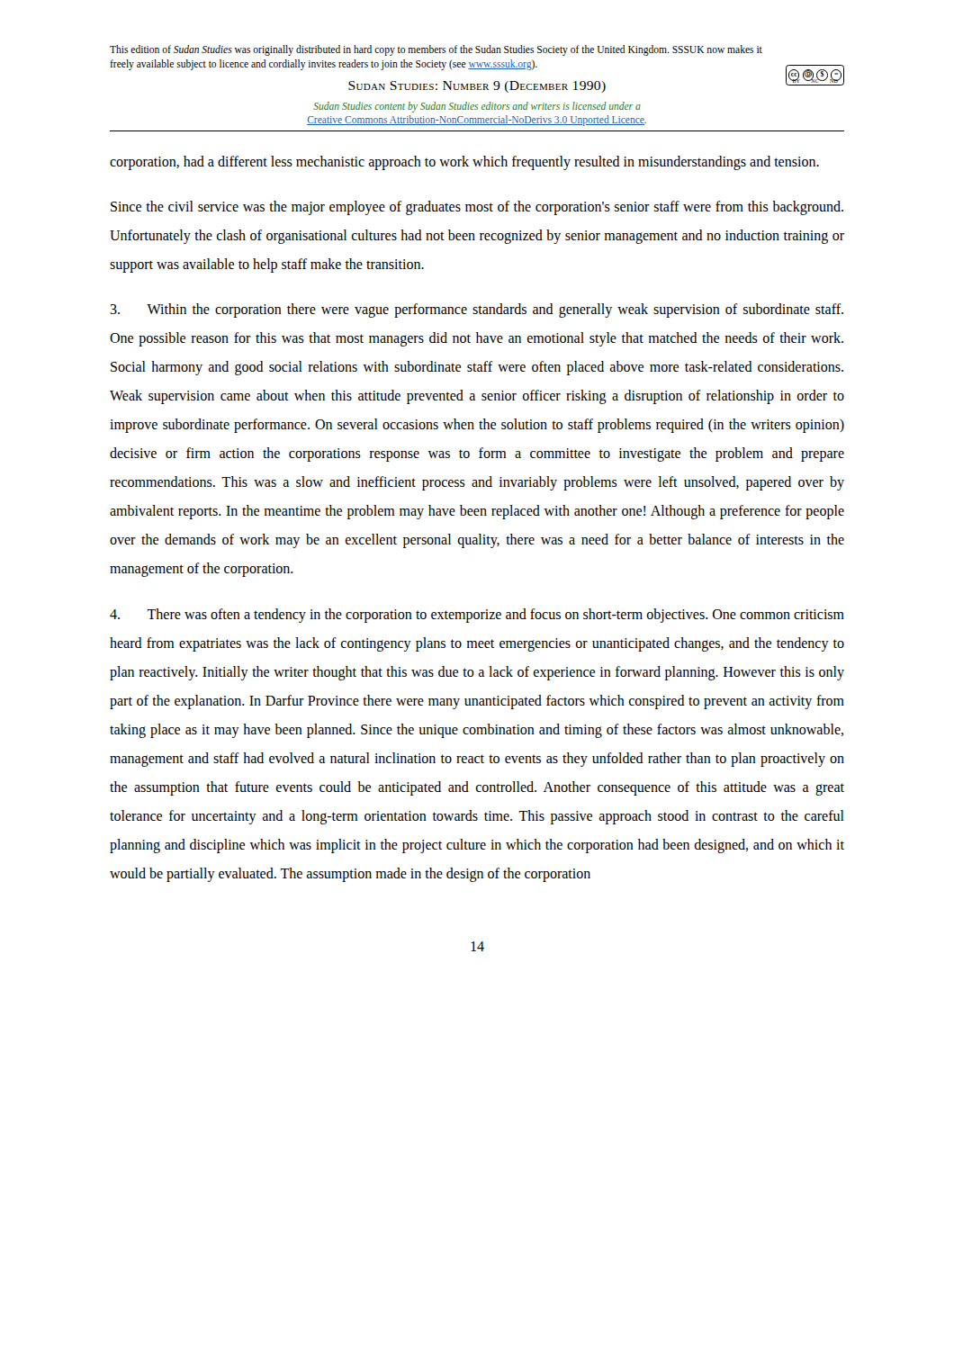This edition of Sudan Studies was originally distributed in hard copy to members of the Sudan Studies Society of the United Kingdom. SSSUK now makes it freely available subject to licence and cordially invites readers to join the Society (see www.sssuk.org).
Sudan Studies: Number 9 (December 1990)
Sudan Studies content by Sudan Studies editors and writers is licensed under a
Creative Commons Attribution-NonCommercial-NoDerivs 3.0 Unported Licence.
cc Ⓓ $ = BY NC ND
corporation, had a different less mechanistic approach to work which frequently resulted in misunderstandings and tension.
Since the civil service was the major employee of graduates most of the corporation's senior staff were from this background. Unfortunately the clash of organisational cultures had not been recognized by senior management and no induction training or support was available to help staff make the transition.
3. Within the corporation there were vague performance standards and generally weak supervision of subordinate staff. One possible reason for this was that most managers did not have an emotional style that matched the needs of their work. Social harmony and good social relations with subordinate staff were often placed above more task-related considerations. Weak supervision came about when this attitude prevented a senior officer risking a disruption of relationship in order to improve subordinate performance. On several occasions when the solution to staff problems required (in the writers opinion) decisive or firm action the corporations response was to form a committee to investigate the problem and prepare recommendations. This was a slow and inefficient process and invariably problems were left unsolved, papered over by ambivalent reports. In the meantime the problem may have been replaced with another one! Although a preference for people over the demands of work may be an excellent personal quality, there was a need for a better balance of interests in the management of the corporation.
4. There was often a tendency in the corporation to extemporize and focus on short-term objectives. One common criticism heard from expatriates was the lack of contingency plans to meet emergencies or unanticipated changes, and the tendency to plan reactively. Initially the writer thought that this was due to a lack of experience in forward planning. However this is only part of the explanation. In Darfur Province there were many unanticipated factors which conspired to prevent an activity from taking place as it may have been planned. Since the unique combination and timing of these factors was almost unknowable, management and staff had evolved a natural inclination to react to events as they unfolded rather than to plan proactively on the assumption that future events could be anticipated and controlled. Another consequence of this attitude was a great tolerance for uncertainty and a long-term orientation towards time. This passive approach stood in contrast to the careful planning and discipline which was implicit in the project culture in which the corporation had been designed, and on which it would be partially evaluated. The assumption made in the design of the corporation
14